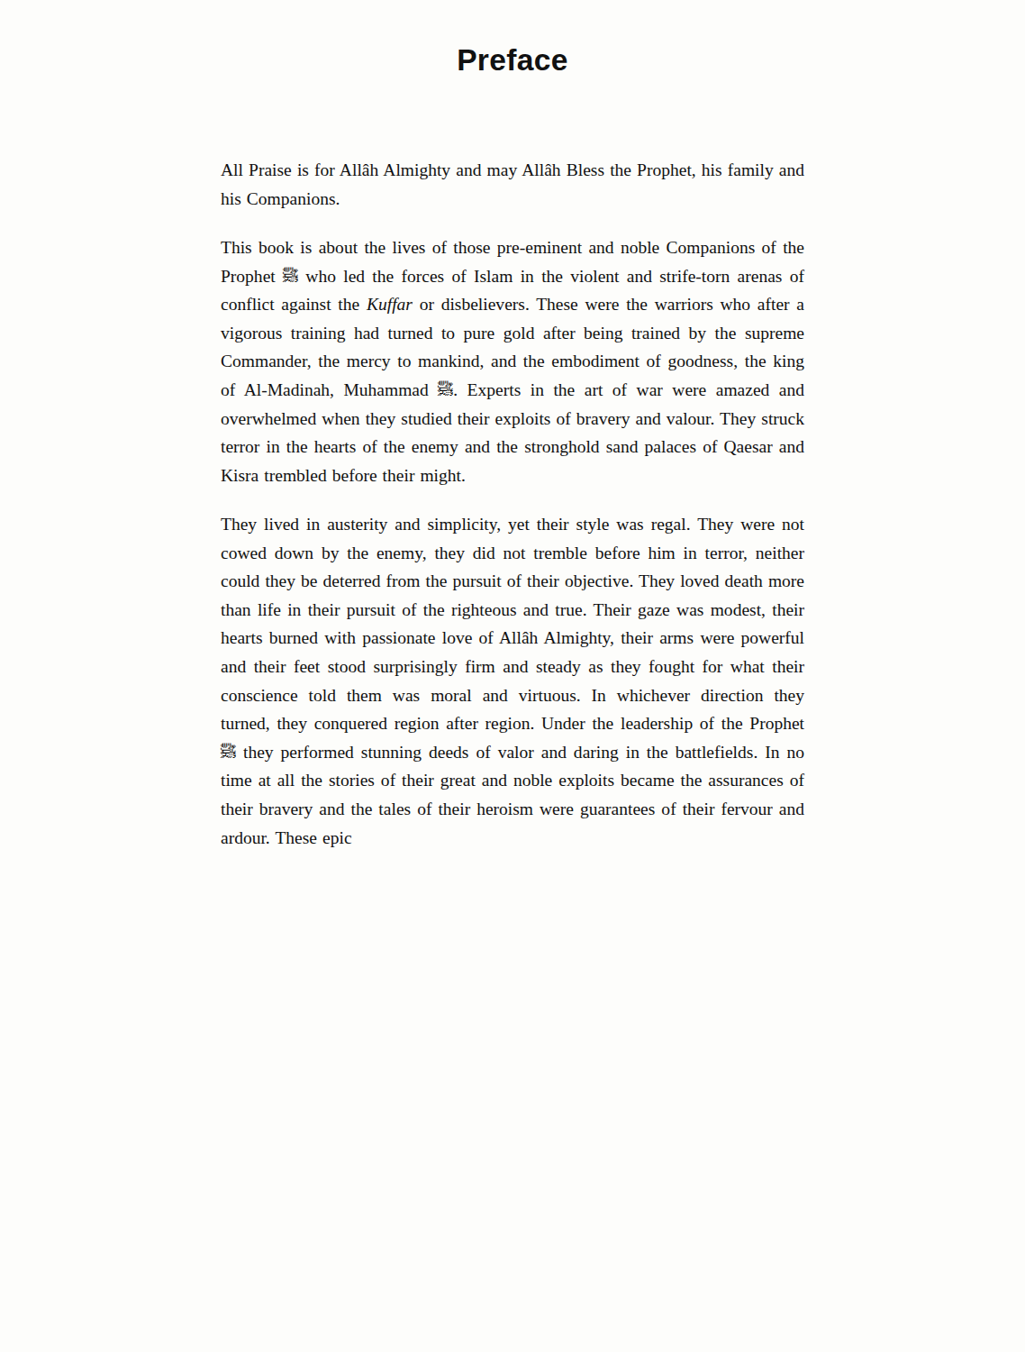Preface
All Praise is for Allâh Almighty and may Allâh Bless the Prophet, his family and his Companions.
This book is about the lives of those pre-eminent and noble Companions of the Prophet ﷺ who led the forces of Islam in the violent and strife-torn arenas of conflict against the Kuffar or disbelievers. These were the warriors who after a vigorous training had turned to pure gold after being trained by the supreme Commander, the mercy to mankind, and the embodiment of goodness, the king of Al-Madinah, Muhammad ﷺ. Experts in the art of war were amazed and overwhelmed when they studied their exploits of bravery and valour. They struck terror in the hearts of the enemy and the stronghold sand palaces of Qaesar and Kisra trembled before their might.
They lived in austerity and simplicity, yet their style was regal. They were not cowed down by the enemy, they did not tremble before him in terror, neither could they be deterred from the pursuit of their objective. They loved death more than life in their pursuit of the righteous and true. Their gaze was modest, their hearts burned with passionate love of Allâh Almighty, their arms were powerful and their feet stood surprisingly firm and steady as they fought for what their conscience told them was moral and virtuous. In whichever direction they turned, they conquered region after region. Under the leadership of the Prophet ﷺ they performed stunning deeds of valor and daring in the battlefields. In no time at all the stories of their great and noble exploits became the assurances of their bravery and the tales of their heroism were guarantees of their fervour and ardour. These epic